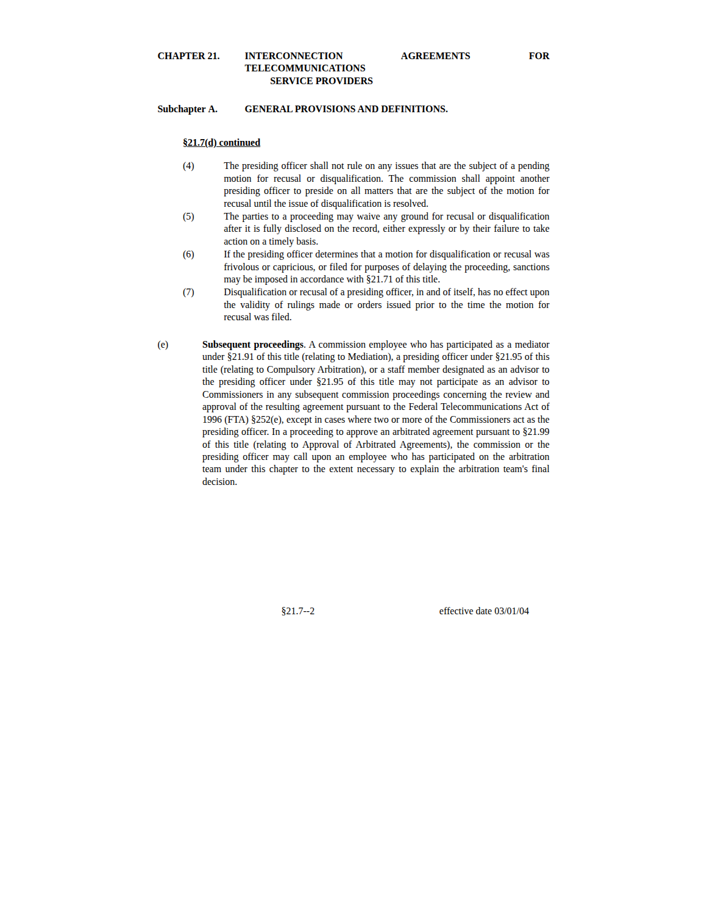CHAPTER 21.
INTERCONNECTION AGREEMENTS FOR TELECOMMUNICATIONSSERVICE PROVIDERS
Subchapter A.
GENERAL PROVISIONS AND DEFINITIONS.
§21.7(d) continued
(4)
The presiding officer shall not rule on any issues that are the subject of a pending motion for recusal or disqualification. The commission shall appoint another presiding officer to preside on all matters that are the subject of the motion for recusal until the issue of disqualification is resolved.
(5)
The parties to a proceeding may waive any ground for recusal or disqualification after it is fully disclosed on the record, either expressly or by their failure to take action on a timely basis.
(6)
If the presiding officer determines that a motion for disqualification or recusal was frivolous or capricious, or filed for purposes of delaying the proceeding, sanctions may be imposed in accordance with §21.71 of this title.
(7)
Disqualification or recusal of a presiding officer, in and of itself, has no effect upon the validity of rulings made or orders issued prior to the time the motion for recusal was filed.
(e)
Subsequent proceedings. A commission employee who has participated as a mediator under §21.91 of this title (relating to Mediation), a presiding officer under §21.95 of this title (relating to Compulsory Arbitration), or a staff member designated as an advisor to the presiding officer under §21.95 of this title may not participate as an advisor to Commissioners in any subsequent commission proceedings concerning the review and approval of the resulting agreement pursuant to the Federal Telecommunications Act of 1996 (FTA) §252(e), except in cases where two or more of the Commissioners act as the presiding officer. In a proceeding to approve an arbitrated agreement pursuant to §21.99 of this title (relating to Approval of Arbitrated Agreements), the commission or the presiding officer may call upon an employee who has participated on the arbitration team under this chapter to the extent necessary to explain the arbitration team's final decision.
§21.7--2
effective date 03/01/04